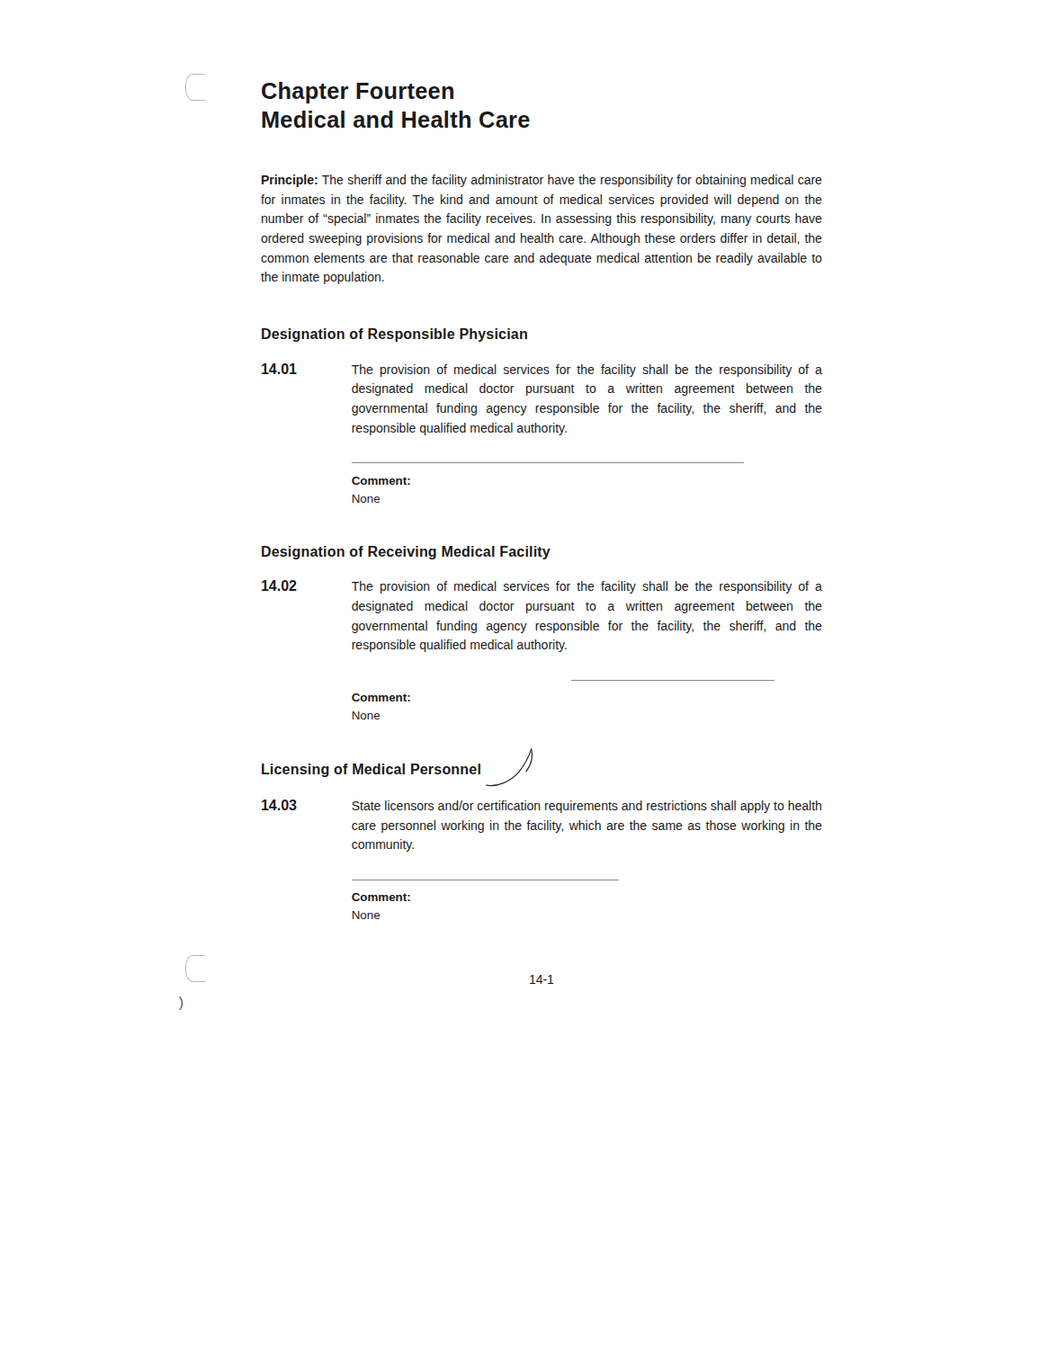)
Chapter FourteenMedical and Health Care
Principle: The sheriff and the facility administrator have the responsibility for obtaining medical care for inmates in the facility. The kind and amount of medical services provided will depend on the number of “special” inmates the facility receives. In assessing this responsibility, many courts have ordered sweeping provisions for medical and health care. Although these orders differ in detail, the common elements are that reasonable care and adequate medical attention be readily available to the inmate population.
Designation of Responsible Physician
14.01
The provision of medical services for the facility shall be the responsibility of a designated medical doctor pursuant to a written agreement between the governmental funding agency responsible for the facility, the sheriff, and the responsible qualified medical authority.
Comment:
None
Designation of Receiving Medical Facility
14.02
The provision of medical services for the facility shall be the responsibility of a designated medical doctor pursuant to a written agreement between the governmental funding agency responsible for the facility, the sheriff, and the responsible qualified medical authority.
Comment:
None
Licensing of Medical Personnel
14.03
State licensors and/or certification requirements and restrictions shall apply to health care personnel working in the facility, which are the same as those working in the community.
Comment:
None
14-1